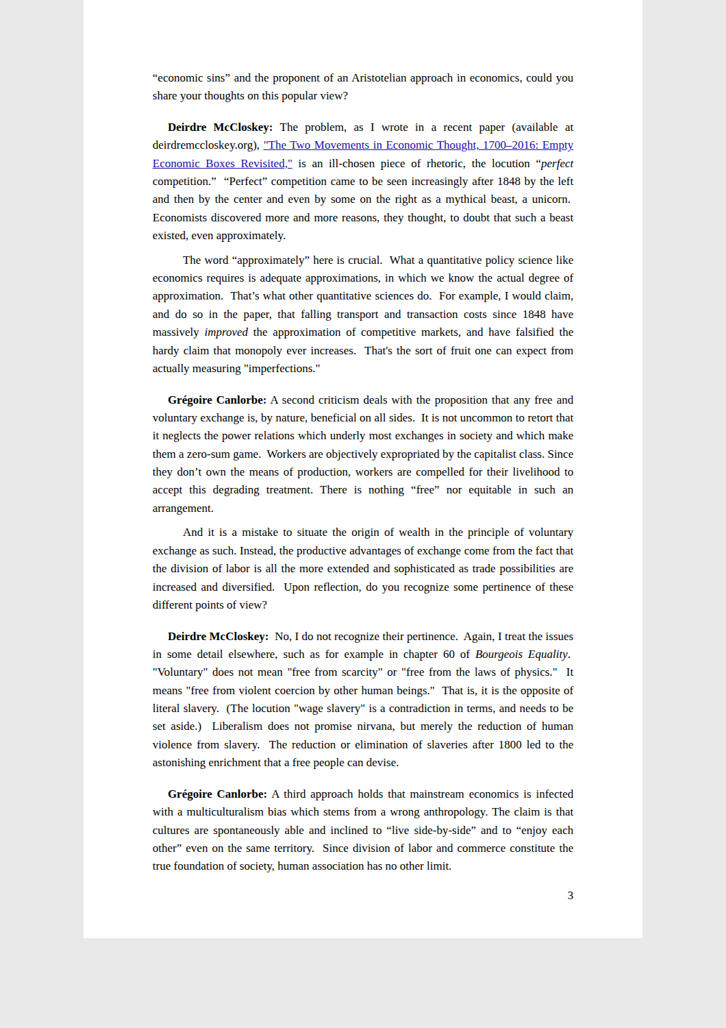“economic sins” and the proponent of an Aristotelian approach in economics, could you share your thoughts on this popular view?
Deirdre McCloskey: The problem, as I wrote in a recent paper (available at deirdremccloskey.org), "The Two Movements in Economic Thought, 1700–2016: Empty Economic Boxes Revisited," is an ill-chosen piece of rhetoric, the locution “perfect competition.” “Perfect” competition came to be seen increasingly after 1848 by the left and then by the center and even by some on the right as a mythical beast, a unicorn. Economists discovered more and more reasons, they thought, to doubt that such a beast existed, even approximately.
The word “approximately” here is crucial. What a quantitative policy science like economics requires is adequate approximations, in which we know the actual degree of approximation. That’s what other quantitative sciences do. For example, I would claim, and do so in the paper, that falling transport and transaction costs since 1848 have massively improved the approximation of competitive markets, and have falsified the hardy claim that monopoly ever increases. That's the sort of fruit one can expect from actually measuring "imperfections."
Grégoire Canlorbe: A second criticism deals with the proposition that any free and voluntary exchange is, by nature, beneficial on all sides. It is not uncommon to retort that it neglects the power relations which underly most exchanges in society and which make them a zero-sum game. Workers are objectively expropriated by the capitalist class. Since they don’t own the means of production, workers are compelled for their livelihood to accept this degrading treatment. There is nothing “free” nor equitable in such an arrangement.
And it is a mistake to situate the origin of wealth in the principle of voluntary exchange as such. Instead, the productive advantages of exchange come from the fact that the division of labor is all the more extended and sophisticated as trade possibilities are increased and diversified. Upon reflection, do you recognize some pertinence of these different points of view?
Deirdre McCloskey: No, I do not recognize their pertinence. Again, I treat the issues in some detail elsewhere, such as for example in chapter 60 of Bourgeois Equality. "Voluntary" does not mean "free from scarcity" or "free from the laws of physics." It means "free from violent coercion by other human beings." That is, it is the opposite of literal slavery. (The locution "wage slavery" is a contradiction in terms, and needs to be set aside.) Liberalism does not promise nirvana, but merely the reduction of human violence from slavery. The reduction or elimination of slaveries after 1800 led to the astonishing enrichment that a free people can devise.
Grégoire Canlorbe: A third approach holds that mainstream economics is infected with a multiculturalism bias which stems from a wrong anthropology. The claim is that cultures are spontaneously able and inclined to “live side-by-side” and to “enjoy each other” even on the same territory. Since division of labor and commerce constitute the true foundation of society, human association has no other limit.
3